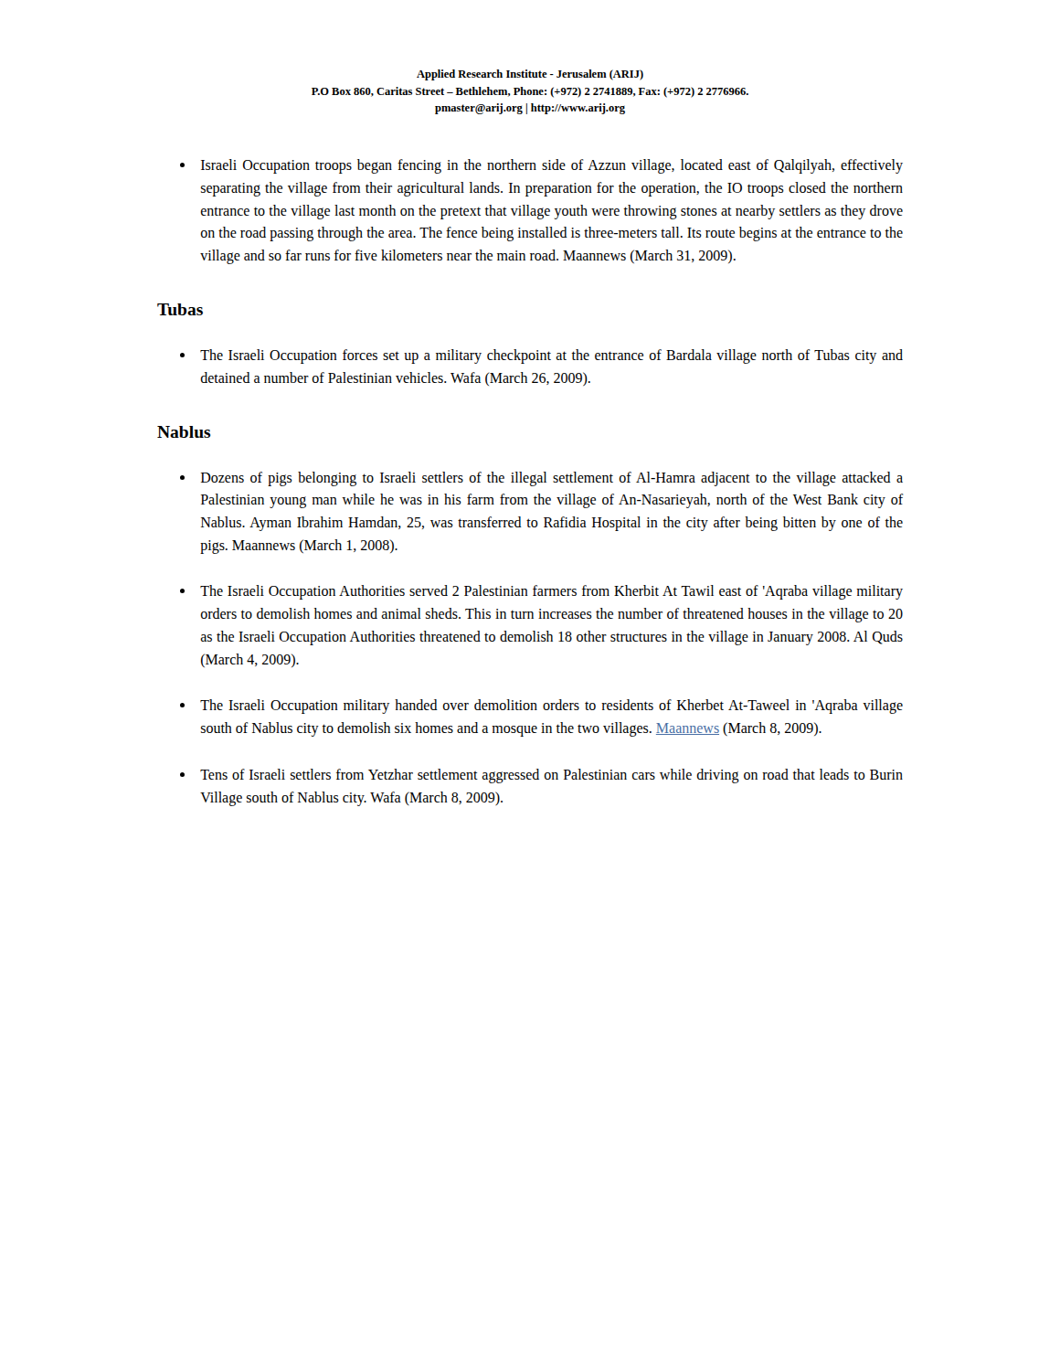Applied Research Institute - Jerusalem (ARIJ)
P.O Box 860, Caritas Street – Bethlehem, Phone: (+972) 2 2741889, Fax: (+972) 2 2776966.
pmaster@arij.org | http://www.arij.org
Israeli Occupation troops began fencing in the northern side of Azzun village, located east of Qalqilyah, effectively separating the village from their agricultural lands. In preparation for the operation, the IO troops closed the northern entrance to the village last month on the pretext that village youth were throwing stones at nearby settlers as they drove on the road passing through the area. The fence being installed is three-meters tall. Its route begins at the entrance to the village and so far runs for five kilometers near the main road. Maannews (March 31, 2009).
Tubas
The Israeli Occupation forces set up a military checkpoint at the entrance of Bardala village north of Tubas city and detained a number of Palestinian vehicles. Wafa (March 26, 2009).
Nablus
Dozens of pigs belonging to Israeli settlers of the illegal settlement of Al-Hamra adjacent to the village attacked a Palestinian young man while he was in his farm from the village of An-Nasarieyah, north of the West Bank city of Nablus. Ayman Ibrahim Hamdan, 25, was transferred to Rafidia Hospital in the city after being bitten by one of the pigs. Maannews (March 1, 2008).
The Israeli Occupation Authorities served 2 Palestinian farmers from Kherbit At Tawil east of 'Aqraba village military orders to demolish homes and animal sheds. This in turn increases the number of threatened houses in the village to 20 as the Israeli Occupation Authorities threatened to demolish 18 other structures in the village in January 2008. Al Quds (March 4, 2009).
The Israeli Occupation military handed over demolition orders to residents of Kherbet At-Taweel in 'Aqraba village south of Nablus city to demolish six homes and a mosque in the two villages. Maannews (March 8, 2009).
Tens of Israeli settlers from Yetzhar settlement aggressed on Palestinian cars while driving on road that leads to Burin Village south of Nablus city. Wafa (March 8, 2009).